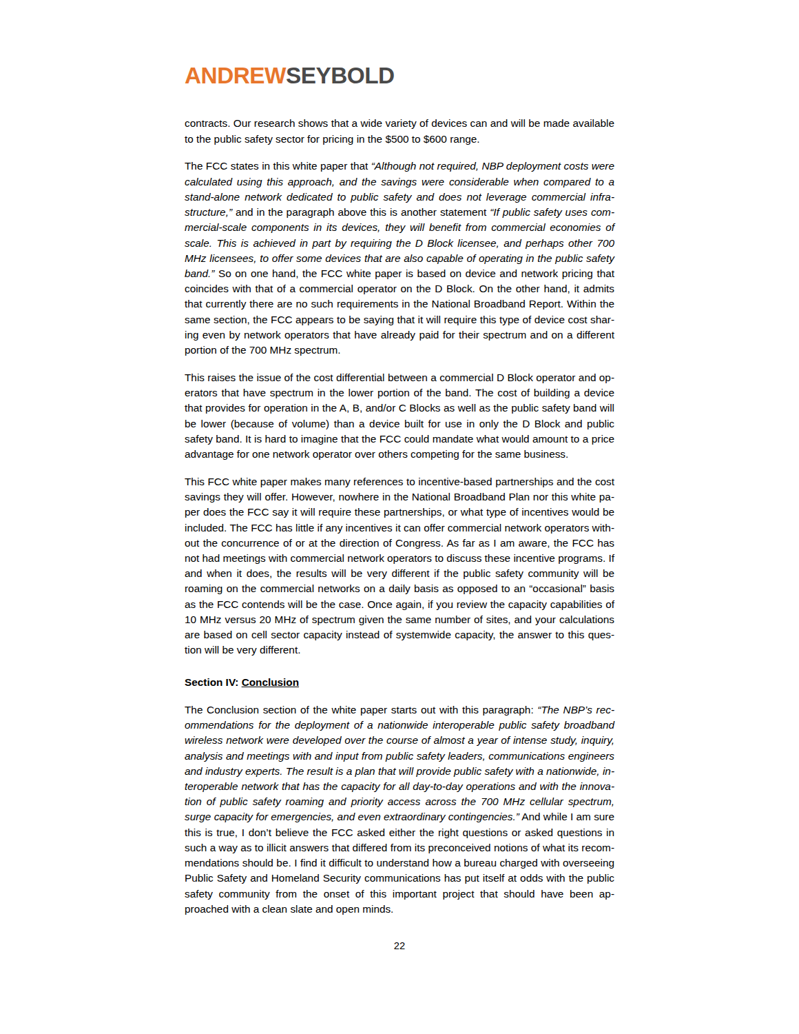ANDREW SEYBOLD
contracts. Our research shows that a wide variety of devices can and will be made available to the public safety sector for pricing in the $500 to $600 range.
The FCC states in this white paper that “Although not required, NBP deployment costs were calculated using this approach, and the savings were considerable when compared to a stand-alone network dedicated to public safety and does not leverage commercial infrastructure,” and in the paragraph above this is another statement “If public safety uses commercial-scale components in its devices, they will benefit from commercial economies of scale. This is achieved in part by requiring the D Block licensee, and perhaps other 700 MHz licensees, to offer some devices that are also capable of operating in the public safety band.” So on one hand, the FCC white paper is based on device and network pricing that coincides with that of a commercial operator on the D Block. On the other hand, it admits that currently there are no such requirements in the National Broadband Report. Within the same section, the FCC appears to be saying that it will require this type of device cost sharing even by network operators that have already paid for their spectrum and on a different portion of the 700 MHz spectrum.
This raises the issue of the cost differential between a commercial D Block operator and operators that have spectrum in the lower portion of the band. The cost of building a device that provides for operation in the A, B, and/or C Blocks as well as the public safety band will be lower (because of volume) than a device built for use in only the D Block and public safety band. It is hard to imagine that the FCC could mandate what would amount to a price advantage for one network operator over others competing for the same business.
This FCC white paper makes many references to incentive-based partnerships and the cost savings they will offer. However, nowhere in the National Broadband Plan nor this white paper does the FCC say it will require these partnerships, or what type of incentives would be included. The FCC has little if any incentives it can offer commercial network operators without the concurrence of or at the direction of Congress. As far as I am aware, the FCC has not had meetings with commercial network operators to discuss these incentive programs. If and when it does, the results will be very different if the public safety community will be roaming on the commercial networks on a daily basis as opposed to an “occasional” basis as the FCC contends will be the case. Once again, if you review the capacity capabilities of 10 MHz versus 20 MHz of spectrum given the same number of sites, and your calculations are based on cell sector capacity instead of systemwide capacity, the answer to this question will be very different.
Section IV: Conclusion
The Conclusion section of the white paper starts out with this paragraph: “The NBP’s recommendations for the deployment of a nationwide interoperable public safety broadband wireless network were developed over the course of almost a year of intense study, inquiry, analysis and meetings with and input from public safety leaders, communications engineers and industry experts. The result is a plan that will provide public safety with a nationwide, interoperable network that has the capacity for all day-to-day operations and with the innovation of public safety roaming and priority access across the 700 MHz cellular spectrum, surge capacity for emergencies, and even extraordinary contingencies.” And while I am sure this is true, I don’t believe the FCC asked either the right questions or asked questions in such a way as to illicit answers that differed from its preconceived notions of what its recommendations should be. I find it difficult to understand how a bureau charged with overseeing Public Safety and Homeland Security communications has put itself at odds with the public safety community from the onset of this important project that should have been approached with a clean slate and open minds.
22